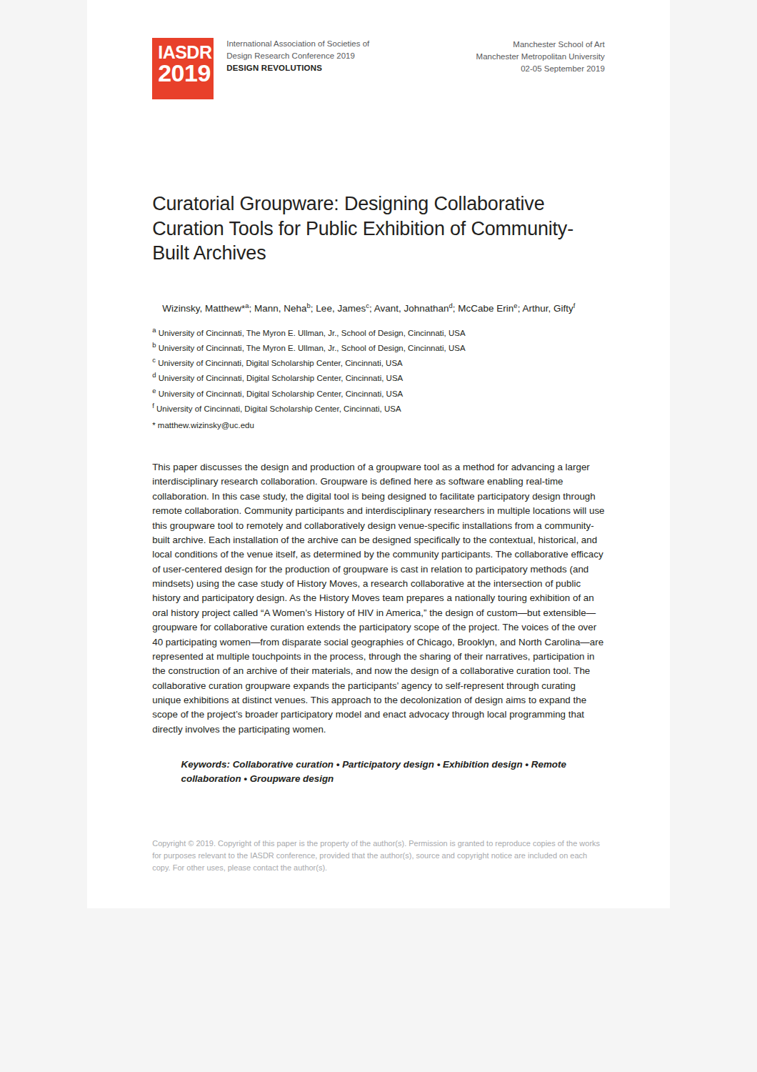IASDR 2019
International Association of Societies of
Design Research Conference 2019
DESIGN REVOLUTIONS
Manchester School of Art
Manchester Metropolitan University
02-05 September 2019
Curatorial Groupware: Designing Collaborative Curation Tools for Public Exhibition of Community-Built Archives
Wizinsky, Matthew*a; Mann, Nehab; Lee, Jamesc; Avant, Johnathand; McCabe Erine; Arthur, Giftyf
a University of Cincinnati, The Myron E. Ullman, Jr., School of Design, Cincinnati, USA
b University of Cincinnati, The Myron E. Ullman, Jr., School of Design, Cincinnati, USA
c University of Cincinnati, Digital Scholarship Center, Cincinnati, USA
d University of Cincinnati, Digital Scholarship Center, Cincinnati, USA
e University of Cincinnati, Digital Scholarship Center, Cincinnati, USA
f University of Cincinnati, Digital Scholarship Center, Cincinnati, USA
* matthew.wizinsky@uc.edu
This paper discusses the design and production of a groupware tool as a method for advancing a larger interdisciplinary research collaboration. Groupware is defined here as software enabling real-time collaboration. In this case study, the digital tool is being designed to facilitate participatory design through remote collaboration. Community participants and interdisciplinary researchers in multiple locations will use this groupware tool to remotely and collaboratively design venue-specific installations from a community-built archive. Each installation of the archive can be designed specifically to the contextual, historical, and local conditions of the venue itself, as determined by the community participants. The collaborative efficacy of user-centered design for the production of groupware is cast in relation to participatory methods (and mindsets) using the case study of History Moves, a research collaborative at the intersection of public history and participatory design. As the History Moves team prepares a nationally touring exhibition of an oral history project called “A Women’s History of HIV in America,” the design of custom—but extensible—groupware for collaborative curation extends the participatory scope of the project. The voices of the over 40 participating women—from disparate social geographies of Chicago, Brooklyn, and North Carolina—are represented at multiple touchpoints in the process, through the sharing of their narratives, participation in the construction of an archive of their materials, and now the design of a collaborative curation tool. The collaborative curation groupware expands the participants’ agency to self-represent through curating unique exhibitions at distinct venues. This approach to the decolonization of design aims to expand the scope of the project’s broader participatory model and enact advocacy through local programming that directly involves the participating women.
Keywords: Collaborative curation • Participatory design • Exhibition design • Remote collaboration • Groupware design
Copyright © 2019. Copyright of this paper is the property of the author(s). Permission is granted to reproduce copies of the works for purposes relevant to the IASDR conference, provided that the author(s), source and copyright notice are included on each copy. For other uses, please contact the author(s).